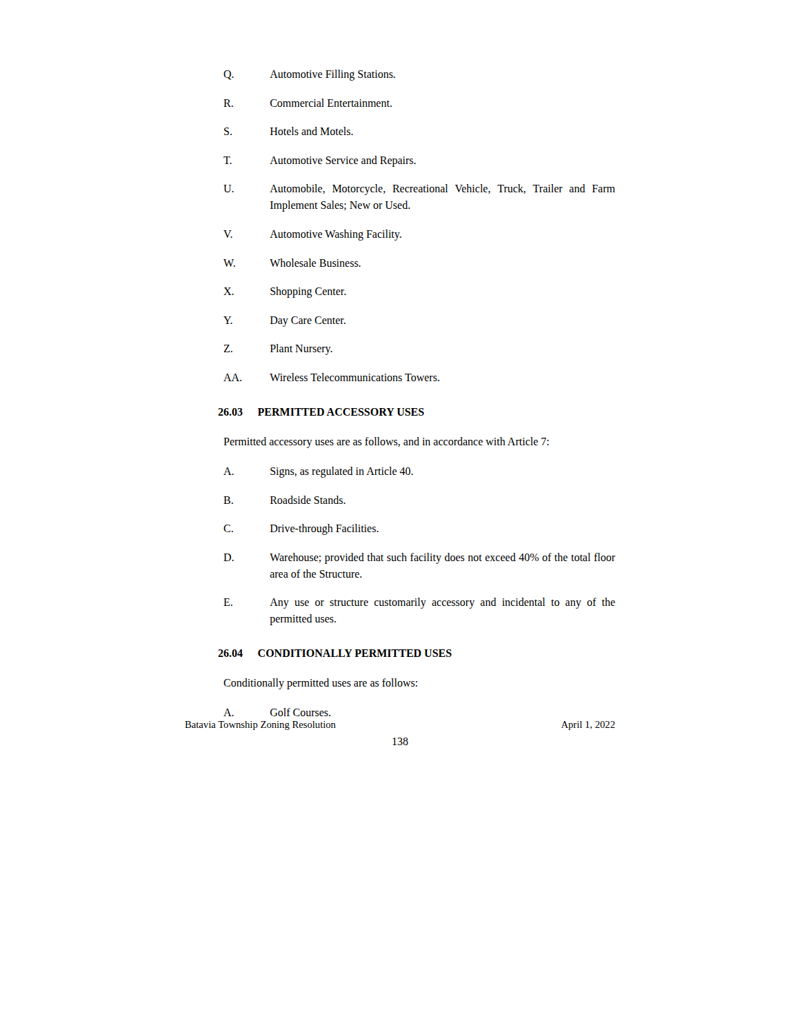Q.
Automotive Filling Stations.
R.
Commercial Entertainment.
S.
Hotels and Motels.
T.
Automotive Service and Repairs.
U.
Automobile, Motorcycle, Recreational Vehicle, Truck, Trailer and Farm
Implement Sales; New or Used.
V.
Automotive Washing Facility.
W.
Wholesale Business.
X.
Shopping Center.
Y.
Day Care Center.
Z.
Plant Nursery.
AA.
Wireless Telecommunications Towers.
26.03
PERMITTED ACCESSORY USES
Permitted accessory uses are as follows, and in accordance with Article 7:
A.
Signs, as regulated in Article 40.
B.
Roadside Stands.
C.
Drive-through Facilities.
D.
Warehouse; provided that such facility does not exceed 40% of the total floor area of the Structure.
E.
Any use or structure customarily accessory and incidental to any of the permitted uses.
26.04
CONDITIONALLY PERMITTED USES
Conditionally permitted uses are as follows:
A.
Golf Courses.
Batavia Township Zoning Resolution April 1, 2022
138